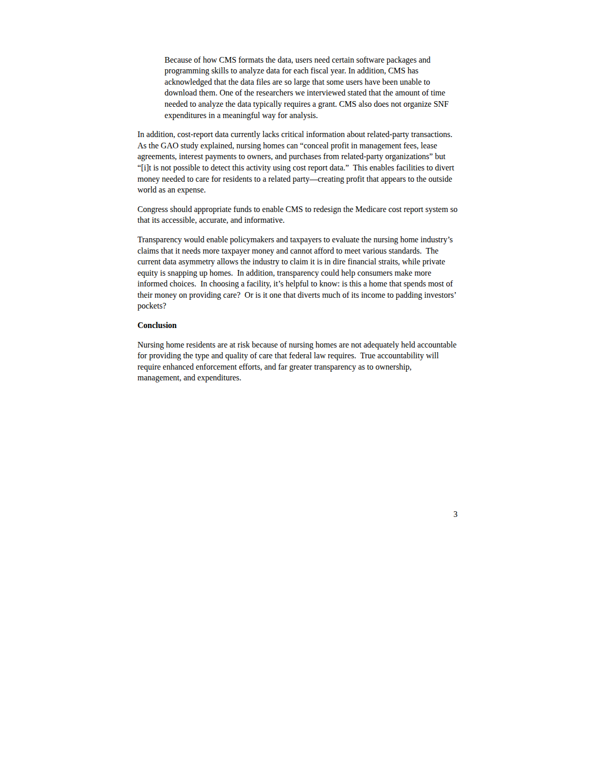Because of how CMS formats the data, users need certain software packages and programming skills to analyze data for each fiscal year. In addition, CMS has acknowledged that the data files are so large that some users have been unable to download them. One of the researchers we interviewed stated that the amount of time needed to analyze the data typically requires a grant. CMS also does not organize SNF expenditures in a meaningful way for analysis.
In addition, cost-report data currently lacks critical information about related-party transactions. As the GAO study explained, nursing homes can “conceal profit in management fees, lease agreements, interest payments to owners, and purchases from related-party organizations” but “[i]t is not possible to detect this activity using cost report data.” This enables facilities to divert money needed to care for residents to a related party—creating profit that appears to the outside world as an expense.
Congress should appropriate funds to enable CMS to redesign the Medicare cost report system so that its accessible, accurate, and informative.
Transparency would enable policymakers and taxpayers to evaluate the nursing home industry’s claims that it needs more taxpayer money and cannot afford to meet various standards. The current data asymmetry allows the industry to claim it is in dire financial straits, while private equity is snapping up homes. In addition, transparency could help consumers make more informed choices. In choosing a facility, it’s helpful to know: is this a home that spends most of their money on providing care? Or is it one that diverts much of its income to padding investors’ pockets?
Conclusion
Nursing home residents are at risk because of nursing homes are not adequately held accountable for providing the type and quality of care that federal law requires. True accountability will require enhanced enforcement efforts, and far greater transparency as to ownership, management, and expenditures.
3